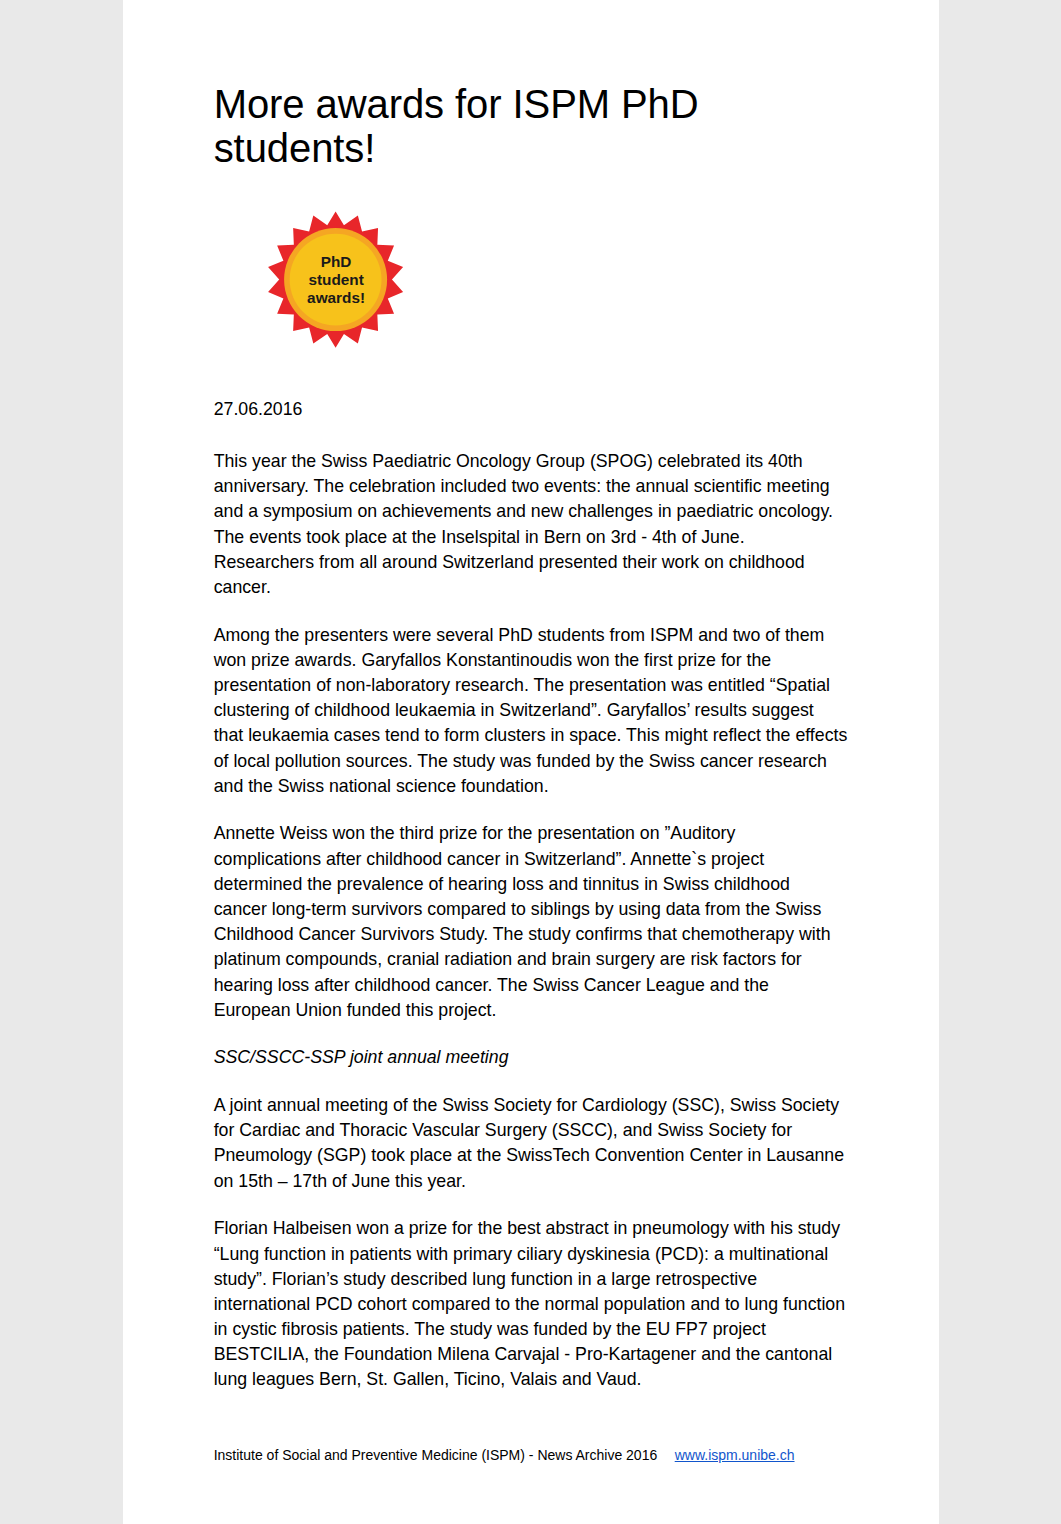More awards for ISPM PhD students!
PhD
student
awards!
27.06.2016
This year the Swiss Paediatric Oncology Group (SPOG) celebrated its 40th anniversary. The celebration included two events: the annual scientific meeting and a symposium on achievements and new challenges in paediatric oncology. The events took place at the Inselspital in Bern on 3rd - 4th of June. Researchers from all around Switzerland presented their work on childhood cancer.
Among the presenters were several PhD students from ISPM and two of them won prize awards. Garyfallos Konstantinoudis won the first prize for the presentation of non-laboratory research. The presentation was entitled “Spatial clustering of childhood leukaemia in Switzerland”. Garyfallos’ results suggest that leukaemia cases tend to form clusters in space. This might reflect the effects of local pollution sources. The study was funded by the Swiss cancer research and the Swiss national science foundation.
Annette Weiss won the third prize for the presentation on ”Auditory complications after childhood cancer in Switzerland”. Annette`s project determined the prevalence of hearing loss and tinnitus in Swiss childhood cancer long-term survivors compared to siblings by using data from the Swiss Childhood Cancer Survivors Study. The study confirms that chemotherapy with platinum compounds, cranial radiation and brain surgery are risk factors for hearing loss after childhood cancer. The Swiss Cancer League and the European Union funded this project.
SSC/SSCC-SSP joint annual meeting
A joint annual meeting of the Swiss Society for Cardiology (SSC), Swiss Society for Cardiac and Thoracic Vascular Surgery (SSCC), and Swiss Society for Pneumology (SGP) took place at the SwissTech Convention Center in Lausanne on 15th – 17th of June this year.
Florian Halbeisen won a prize for the best abstract in pneumology with his study “Lung function in patients with primary ciliary dyskinesia (PCD): a multinational study”. Florian’s study described lung function in a large retrospective international PCD cohort compared to the normal population and to lung function in cystic fibrosis patients. The study was funded by the EU FP7 project BESTCILIA, the Foundation Milena Carvajal - Pro-Kartagener and the cantonal lung leagues Bern, St. Gallen, Ticino, Valais and Vaud.
Institute of Social and Preventive Medicine (ISPM) - News Archive 2016 www.ispm.unibe.ch